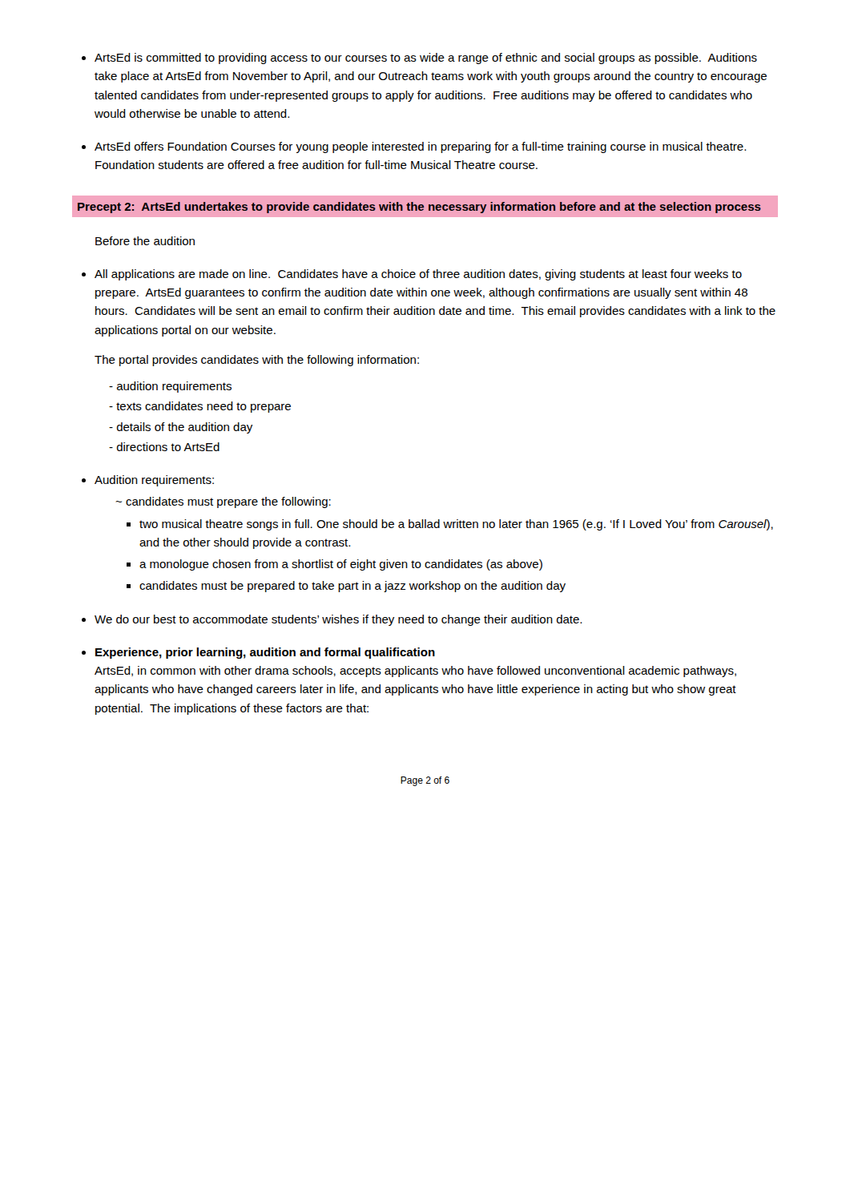ArtsEd is committed to providing access to our courses to as wide a range of ethnic and social groups as possible. Auditions take place at ArtsEd from November to April, and our Outreach teams work with youth groups around the country to encourage talented candidates from under-represented groups to apply for auditions. Free auditions may be offered to candidates who would otherwise be unable to attend.
ArtsEd offers Foundation Courses for young people interested in preparing for a full-time training course in musical theatre. Foundation students are offered a free audition for full-time Musical Theatre course.
Precept 2: ArtsEd undertakes to provide candidates with the necessary information before and at the selection process
Before the audition
All applications are made on line. Candidates have a choice of three audition dates, giving students at least four weeks to prepare. ArtsEd guarantees to confirm the audition date within one week, although confirmations are usually sent within 48 hours. Candidates will be sent an email to confirm their audition date and time. This email provides candidates with a link to the applications portal on our website.
The portal provides candidates with the following information:
audition requirements
texts candidates need to prepare
details of the audition day
directions to ArtsEd
Audition requirements:
candidates must prepare the following:
two musical theatre songs in full. One should be a ballad written no later than 1965 (e.g. ‘If I Loved You’ from Carousel), and the other should provide a contrast.
a monologue chosen from a shortlist of eight given to candidates (as above)
candidates must be prepared to take part in a jazz workshop on the audition day
We do our best to accommodate students’ wishes if they need to change their audition date.
Experience, prior learning, audition and formal qualification
ArtsEd, in common with other drama schools, accepts applicants who have followed unconventional academic pathways, applicants who have changed careers later in life, and applicants who have little experience in acting but who show great potential. The implications of these factors are that:
Page 2 of 6